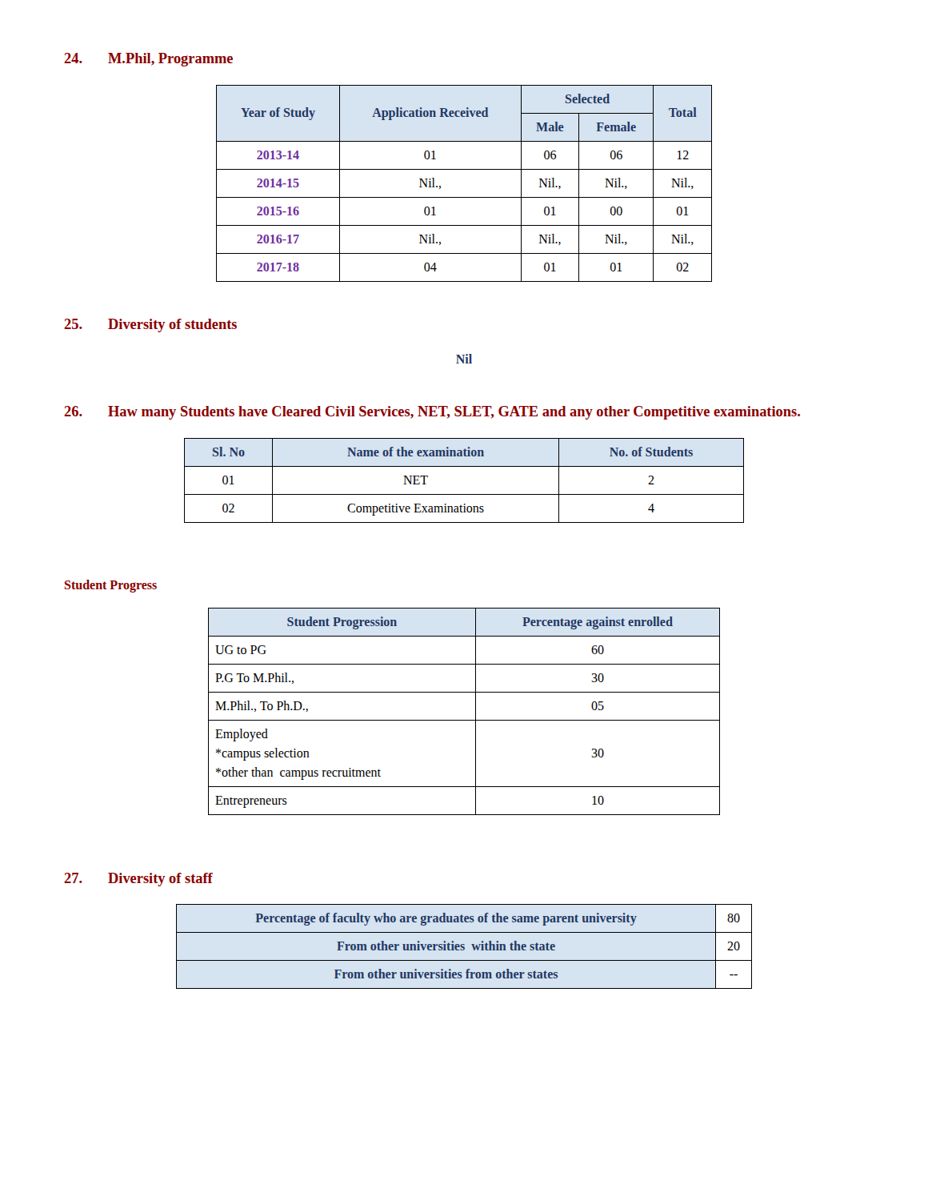24. M.Phil, Programme
| Year of Study | Application Received | Selected | Total |
| --- | --- | --- | --- |
| Male | Female |
| 2013-14 | 01 | 06 | 06 | 12 |
| 2014-15 | Nil., | Nil., | Nil., | Nil., |
| 2015-16 | 01 | 01 | 00 | 01 |
| 2016-17 | Nil., | Nil., | Nil., | Nil., |
| 2017-18 | 04 | 01 | 01 | 02 |
25. Diversity of students
Nil
26. Haw many Students have Cleared Civil Services, NET, SLET, GATE and any other Competitive examinations.
| Sl. No | Name of the examination | No. of Students |
| --- | --- | --- |
| 01 | NET | 2 |
| 02 | Competitive Examinations | 4 |
Student Progress
| Student Progression | Percentage against enrolled |
| --- | --- |
| UG to PG | 60 |
| P.G To M.Phil., | 30 |
| M.Phil., To Ph.D., | 05 |
| Employed *campus selection *other than campus recruitment | 30 |
| Entrepreneurs | 10 |
27. Diversity of staff
| Percentage of faculty who are graduates of the same parent university | 80 |
| From other universities within the state | 20 |
| From other universities from other states | -- |